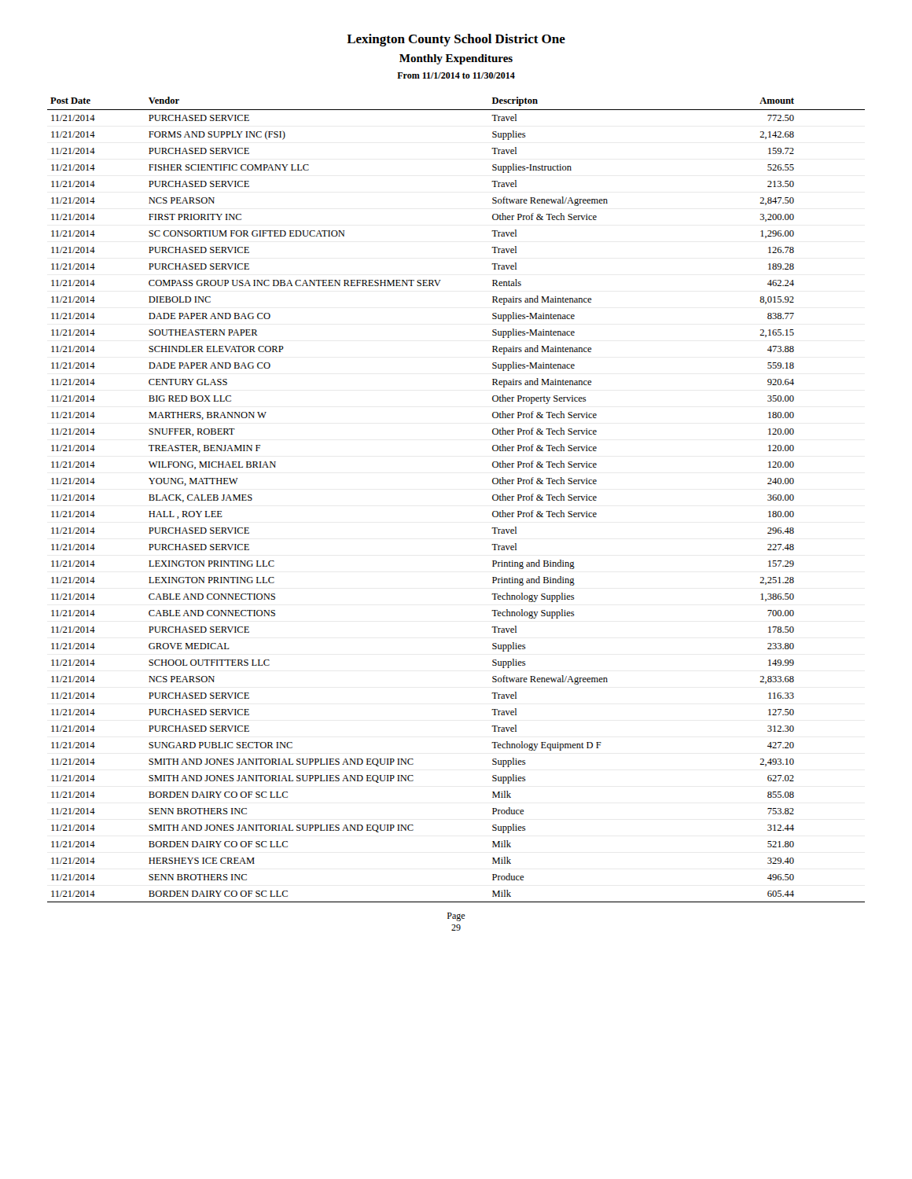Lexington County School District One
Monthly Expenditures
From 11/1/2014 to 11/30/2014
| Post Date | Vendor | Descripton | Amount |
| --- | --- | --- | --- |
| 11/21/2014 | PURCHASED SERVICE | Travel | 772.50 |
| 11/21/2014 | FORMS AND SUPPLY INC (FSI) | Supplies | 2,142.68 |
| 11/21/2014 | PURCHASED SERVICE | Travel | 159.72 |
| 11/21/2014 | FISHER SCIENTIFIC COMPANY LLC | Supplies-Instruction | 526.55 |
| 11/21/2014 | PURCHASED SERVICE | Travel | 213.50 |
| 11/21/2014 | NCS PEARSON | Software Renewal/Agreemen | 2,847.50 |
| 11/21/2014 | FIRST PRIORITY INC | Other Prof & Tech Service | 3,200.00 |
| 11/21/2014 | SC CONSORTIUM FOR GIFTED EDUCATION | Travel | 1,296.00 |
| 11/21/2014 | PURCHASED SERVICE | Travel | 126.78 |
| 11/21/2014 | PURCHASED SERVICE | Travel | 189.28 |
| 11/21/2014 | COMPASS GROUP USA INC DBA CANTEEN REFRESHMENT SERV | Rentals | 462.24 |
| 11/21/2014 | DIEBOLD INC | Repairs and Maintenance | 8,015.92 |
| 11/21/2014 | DADE PAPER AND BAG CO | Supplies-Maintenace | 838.77 |
| 11/21/2014 | SOUTHEASTERN PAPER | Supplies-Maintenace | 2,165.15 |
| 11/21/2014 | SCHINDLER ELEVATOR CORP | Repairs and Maintenance | 473.88 |
| 11/21/2014 | DADE PAPER AND BAG CO | Supplies-Maintenace | 559.18 |
| 11/21/2014 | CENTURY GLASS | Repairs and Maintenance | 920.64 |
| 11/21/2014 | BIG RED BOX LLC | Other Property Services | 350.00 |
| 11/21/2014 | MARTHERS, BRANNON W | Other Prof & Tech Service | 180.00 |
| 11/21/2014 | SNUFFER, ROBERT | Other Prof & Tech Service | 120.00 |
| 11/21/2014 | TREASTER, BENJAMIN F | Other Prof & Tech Service | 120.00 |
| 11/21/2014 | WILFONG, MICHAEL BRIAN | Other Prof & Tech Service | 120.00 |
| 11/21/2014 | YOUNG, MATTHEW | Other Prof & Tech Service | 240.00 |
| 11/21/2014 | BLACK, CALEB JAMES | Other Prof & Tech Service | 360.00 |
| 11/21/2014 | HALL , ROY LEE | Other Prof & Tech Service | 180.00 |
| 11/21/2014 | PURCHASED SERVICE | Travel | 296.48 |
| 11/21/2014 | PURCHASED SERVICE | Travel | 227.48 |
| 11/21/2014 | LEXINGTON PRINTING LLC | Printing and Binding | 157.29 |
| 11/21/2014 | LEXINGTON PRINTING LLC | Printing and Binding | 2,251.28 |
| 11/21/2014 | CABLE AND CONNECTIONS | Technology Supplies | 1,386.50 |
| 11/21/2014 | CABLE AND CONNECTIONS | Technology Supplies | 700.00 |
| 11/21/2014 | PURCHASED SERVICE | Travel | 178.50 |
| 11/21/2014 | GROVE MEDICAL | Supplies | 233.80 |
| 11/21/2014 | SCHOOL OUTFITTERS LLC | Supplies | 149.99 |
| 11/21/2014 | NCS PEARSON | Software Renewal/Agreemen | 2,833.68 |
| 11/21/2014 | PURCHASED SERVICE | Travel | 116.33 |
| 11/21/2014 | PURCHASED SERVICE | Travel | 127.50 |
| 11/21/2014 | PURCHASED SERVICE | Travel | 312.30 |
| 11/21/2014 | SUNGARD PUBLIC SECTOR INC | Technology Equipment D F | 427.20 |
| 11/21/2014 | SMITH AND JONES JANITORIAL SUPPLIES AND EQUIP INC | Supplies | 2,493.10 |
| 11/21/2014 | SMITH AND JONES JANITORIAL SUPPLIES AND EQUIP INC | Supplies | 627.02 |
| 11/21/2014 | BORDEN DAIRY CO OF SC LLC | Milk | 855.08 |
| 11/21/2014 | SENN BROTHERS INC | Produce | 753.82 |
| 11/21/2014 | SMITH AND JONES JANITORIAL SUPPLIES AND EQUIP INC | Supplies | 312.44 |
| 11/21/2014 | BORDEN DAIRY CO OF SC LLC | Milk | 521.80 |
| 11/21/2014 | HERSHEYS ICE CREAM | Milk | 329.40 |
| 11/21/2014 | SENN BROTHERS INC | Produce | 496.50 |
| 11/21/2014 | BORDEN DAIRY CO OF SC LLC | Milk | 605.44 |
Page
29